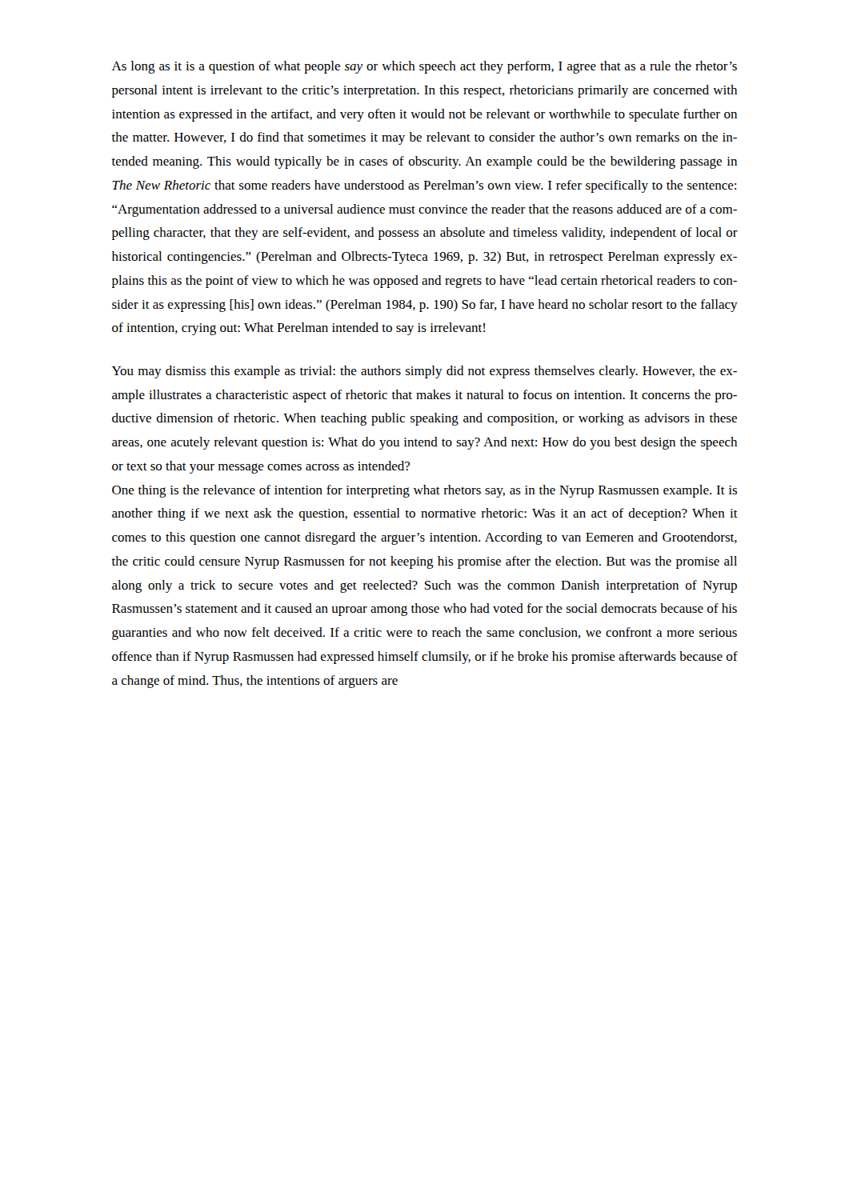As long as it is a question of what people say or which speech act they perform, I agree that as a rule the rhetor’s personal intent is irrelevant to the critic’s interpretation. In this respect, rhetoricians primarily are concerned with intention as expressed in the artifact, and very often it would not be relevant or worthwhile to speculate further on the matter. However, I do find that sometimes it may be relevant to consider the author’s own remarks on the intended meaning. This would typically be in cases of obscurity. An example could be the bewildering passage in The New Rhetoric that some readers have understood as Perelman’s own view. I refer specifically to the sentence: “Argumentation addressed to a universal audience must convince the reader that the reasons adduced are of a compelling character, that they are self-evident, and possess an absolute and timeless validity, independent of local or historical contingencies.” (Perelman and Olbrects-Tyteca 1969, p. 32) But, in retrospect Perelman expressly explains this as the point of view to which he was opposed and regrets to have “lead certain rhetorical readers to consider it as expressing [his] own ideas.” (Perelman 1984, p. 190) So far, I have heard no scholar resort to the fallacy of intention, crying out: What Perelman intended to say is irrelevant!
You may dismiss this example as trivial: the authors simply did not express themselves clearly. However, the example illustrates a characteristic aspect of rhetoric that makes it natural to focus on intention. It concerns the productive dimension of rhetoric. When teaching public speaking and composition, or working as advisors in these areas, one acutely relevant question is: What do you intend to say? And next: How do you best design the speech or text so that your message comes across as intended?
One thing is the relevance of intention for interpreting what rhetors say, as in the Nyrup Rasmussen example. It is another thing if we next ask the question, essential to normative rhetoric: Was it an act of deception? When it comes to this question one cannot disregard the arguer’s intention. According to van Eemeren and Grootendorst, the critic could censure Nyrup Rasmussen for not keeping his promise after the election. But was the promise all along only a trick to secure votes and get reelected? Such was the common Danish interpretation of Nyrup Rasmussen’s statement and it caused an uproar among those who had voted for the social democrats because of his guaranties and who now felt deceived. If a critic were to reach the same conclusion, we confront a more serious offence than if Nyrup Rasmussen had expressed himself clumsily, or if he broke his promise afterwards because of a change of mind. Thus, the intentions of arguers are